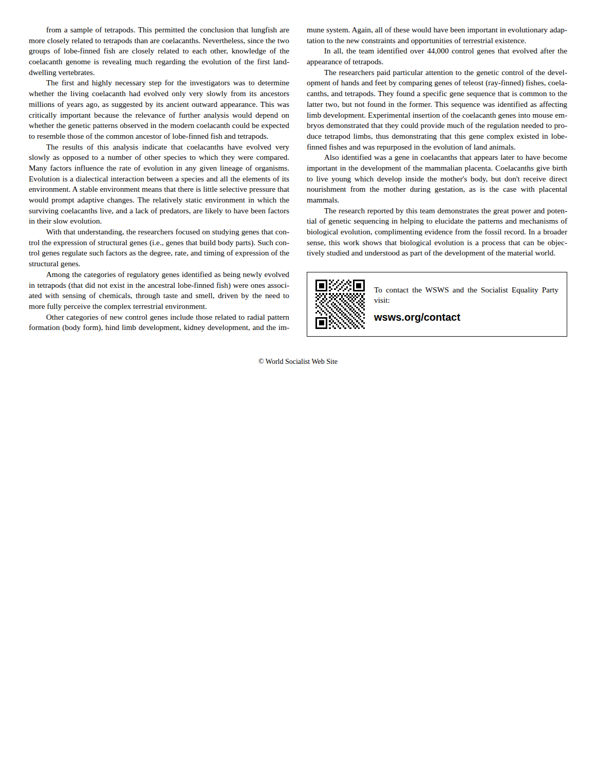from a sample of tetrapods. This permitted the conclusion that lungfish are more closely related to tetrapods than are coelacanths. Nevertheless, since the two groups of lobe-finned fish are closely related to each other, knowledge of the coelacanth genome is revealing much regarding the evolution of the first land-dwelling vertebrates.
The first and highly necessary step for the investigators was to determine whether the living coelacanth had evolved only very slowly from its ancestors millions of years ago, as suggested by its ancient outward appearance. This was critically important because the relevance of further analysis would depend on whether the genetic patterns observed in the modern coelacanth could be expected to resemble those of the common ancestor of lobe-finned fish and tetrapods.
The results of this analysis indicate that coelacanths have evolved very slowly as opposed to a number of other species to which they were compared. Many factors influence the rate of evolution in any given lineage of organisms. Evolution is a dialectical interaction between a species and all the elements of its environment. A stable environment means that there is little selective pressure that would prompt adaptive changes. The relatively static environment in which the surviving coelacanths live, and a lack of predators, are likely to have been factors in their slow evolution.
With that understanding, the researchers focused on studying genes that control the expression of structural genes (i.e., genes that build body parts). Such control genes regulate such factors as the degree, rate, and timing of expression of the structural genes.
Among the categories of regulatory genes identified as being newly evolved in tetrapods (that did not exist in the ancestral lobe-finned fish) were ones associated with sensing of chemicals, through taste and smell, driven by the need to more fully perceive the complex terrestrial environment.
Other categories of new control genes include those related to radial pattern formation (body form), hind limb development, kidney development, and the immune system. Again, all of these would have been important in evolutionary adaptation to the new constraints and opportunities of terrestrial existence.
In all, the team identified over 44,000 control genes that evolved after the appearance of tetrapods.
The researchers paid particular attention to the genetic control of the development of hands and feet by comparing genes of teleost (ray-finned) fishes, coelacanths, and tetrapods. They found a specific gene sequence that is common to the latter two, but not found in the former. This sequence was identified as affecting limb development. Experimental insertion of the coelacanth genes into mouse embryos demonstrated that they could provide much of the regulation needed to produce tetrapod limbs, thus demonstrating that this gene complex existed in lobe-finned fishes and was repurposed in the evolution of land animals.
Also identified was a gene in coelacanths that appears later to have become important in the development of the mammalian placenta. Coelacanths give birth to live young which develop inside the mother's body, but don't receive direct nourishment from the mother during gestation, as is the case with placental mammals.
The research reported by this team demonstrates the great power and potential of genetic sequencing in helping to elucidate the patterns and mechanisms of biological evolution, complimenting evidence from the fossil record. In a broader sense, this work shows that biological evolution is a process that can be objectively studied and understood as part of the development of the material world.
To contact the WSWS and the Socialist Equality Party visit: wsws.org/contact
© World Socialist Web Site